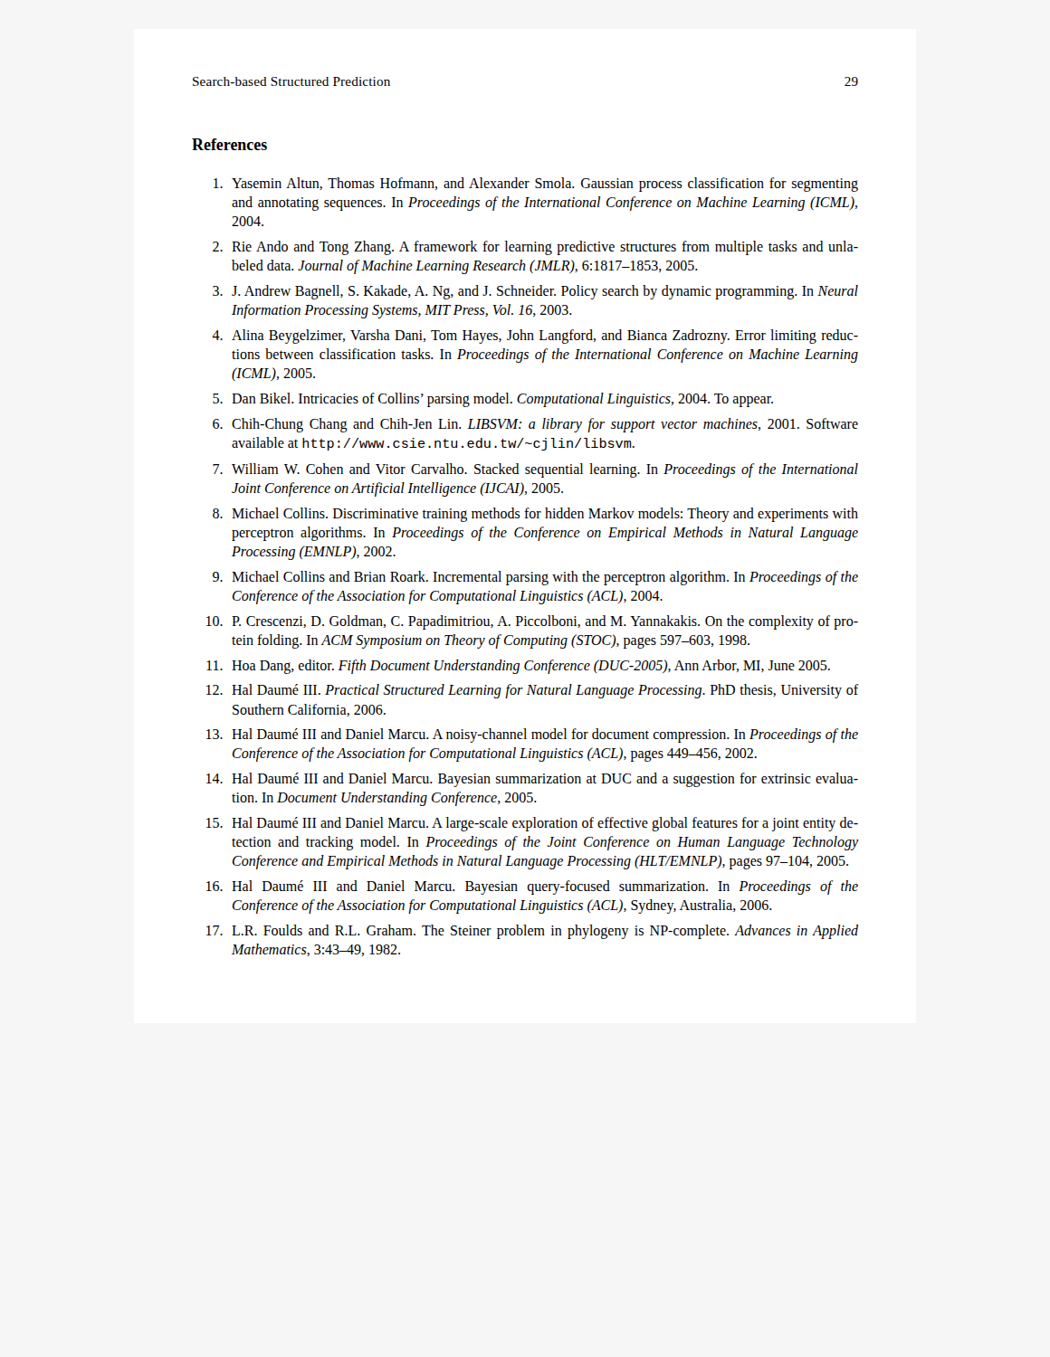Search-based Structured Prediction 29
References
Yasemin Altun, Thomas Hofmann, and Alexander Smola. Gaussian process classification for segmenting and annotating sequences. In Proceedings of the International Conference on Machine Learning (ICML), 2004.
Rie Ando and Tong Zhang. A framework for learning predictive structures from multiple tasks and unlabeled data. Journal of Machine Learning Research (JMLR), 6:1817–1853, 2005.
J. Andrew Bagnell, S. Kakade, A. Ng, and J. Schneider. Policy search by dynamic programming. In Neural Information Processing Systems, MIT Press, Vol. 16, 2003.
Alina Beygelzimer, Varsha Dani, Tom Hayes, John Langford, and Bianca Zadrozny. Error limiting reductions between classification tasks. In Proceedings of the International Conference on Machine Learning (ICML), 2005.
Dan Bikel. Intricacies of Collins’ parsing model. Computational Linguistics, 2004. To appear.
Chih-Chung Chang and Chih-Jen Lin. LIBSVM: a library for support vector machines, 2001. Software available at http://www.csie.ntu.edu.tw/~cjlin/libsvm.
William W. Cohen and Vitor Carvalho. Stacked sequential learning. In Proceedings of the International Joint Conference on Artificial Intelligence (IJCAI), 2005.
Michael Collins. Discriminative training methods for hidden Markov models: Theory and experiments with perceptron algorithms. In Proceedings of the Conference on Empirical Methods in Natural Language Processing (EMNLP), 2002.
Michael Collins and Brian Roark. Incremental parsing with the perceptron algorithm. In Proceedings of the Conference of the Association for Computational Linguistics (ACL), 2004.
P. Crescenzi, D. Goldman, C. Papadimitriou, A. Piccolboni, and M. Yannakakis. On the complexity of protein folding. In ACM Symposium on Theory of Computing (STOC), pages 597–603, 1998.
Hoa Dang, editor. Fifth Document Understanding Conference (DUC-2005), Ann Arbor, MI, June 2005.
Hal Daumé III. Practical Structured Learning for Natural Language Processing. PhD thesis, University of Southern California, 2006.
Hal Daumé III and Daniel Marcu. A noisy-channel model for document compression. In Proceedings of the Conference of the Association for Computational Linguistics (ACL), pages 449–456, 2002.
Hal Daumé III and Daniel Marcu. Bayesian summarization at DUC and a suggestion for extrinsic evaluation. In Document Understanding Conference, 2005.
Hal Daumé III and Daniel Marcu. A large-scale exploration of effective global features for a joint entity detection and tracking model. In Proceedings of the Joint Conference on Human Language Technology Conference and Empirical Methods in Natural Language Processing (HLT/EMNLP), pages 97–104, 2005.
Hal Daumé III and Daniel Marcu. Bayesian query-focused summarization. In Proceedings of the Conference of the Association for Computational Linguistics (ACL), Sydney, Australia, 2006.
L.R. Foulds and R.L. Graham. The Steiner problem in phylogeny is NP-complete. Advances in Applied Mathematics, 3:43–49, 1982.